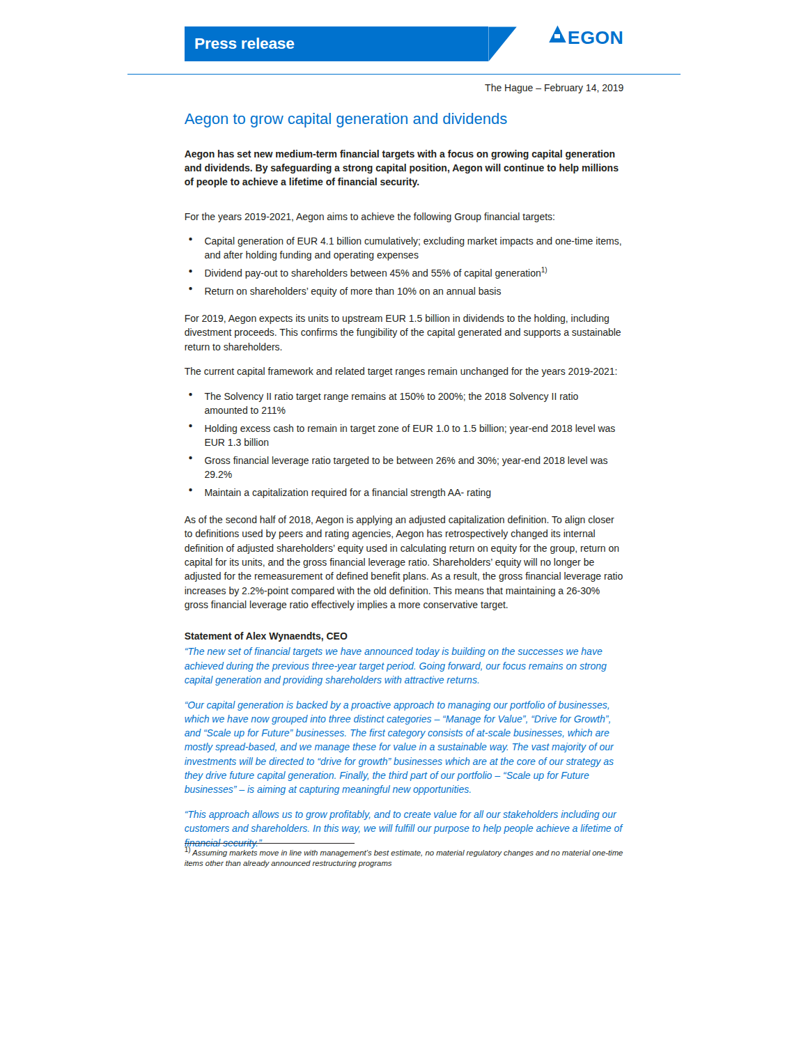Press release
EGON
The Hague – February 14, 2019
Aegon to grow capital generation and dividends
Aegon has set new medium-term financial targets with a focus on growing capital generation and dividends. By safeguarding a strong capital position, Aegon will continue to help millions of people to achieve a lifetime of financial security.
For the years 2019-2021, Aegon aims to achieve the following Group financial targets:
Capital generation of EUR 4.1 billion cumulatively; excluding market impacts and one-time items, and after holding funding and operating expenses
Dividend pay-out to shareholders between 45% and 55% of capital generation1)
Return on shareholders’ equity of more than 10% on an annual basis
For 2019, Aegon expects its units to upstream EUR 1.5 billion in dividends to the holding, including divestment proceeds. This confirms the fungibility of the capital generated and supports a sustainable return to shareholders.
The current capital framework and related target ranges remain unchanged for the years 2019-2021:
The Solvency II ratio target range remains at 150% to 200%; the 2018 Solvency II ratio amounted to 211%
Holding excess cash to remain in target zone of EUR 1.0 to 1.5 billion; year-end 2018 level was EUR 1.3 billion
Gross financial leverage ratio targeted to be between 26% and 30%; year-end 2018 level was 29.2%
Maintain a capitalization required for a financial strength AA- rating
As of the second half of 2018, Aegon is applying an adjusted capitalization definition. To align closer to definitions used by peers and rating agencies, Aegon has retrospectively changed its internal definition of adjusted shareholders’ equity used in calculating return on equity for the group, return on capital for its units, and the gross financial leverage ratio. Shareholders’ equity will no longer be adjusted for the remeasurement of defined benefit plans. As a result, the gross financial leverage ratio increases by 2.2%-point compared with the old definition. This means that maintaining a 26-30% gross financial leverage ratio effectively implies a more conservative target.
Statement of Alex Wynaendts, CEO
“The new set of financial targets we have announced today is building on the successes we have achieved during the previous three-year target period. Going forward, our focus remains on strong capital generation and providing shareholders with attractive returns.
“Our capital generation is backed by a proactive approach to managing our portfolio of businesses, which we have now grouped into three distinct categories – “Manage for Value”, “Drive for Growth”, and “Scale up for Future” businesses. The first category consists of at-scale businesses, which are mostly spread-based, and we manage these for value in a sustainable way. The vast majority of our investments will be directed to “drive for growth” businesses which are at the core of our strategy as they drive future capital generation. Finally, the third part of our portfolio – “Scale up for Future businesses” – is aiming at capturing meaningful new opportunities.
“This approach allows us to grow profitably, and to create value for all our stakeholders including our customers and shareholders. In this way, we will fulfill our purpose to help people achieve a lifetime of financial security.”
1) Assuming markets move in line with management’s best estimate, no material regulatory changes and no material one-time items other than already announced restructuring programs